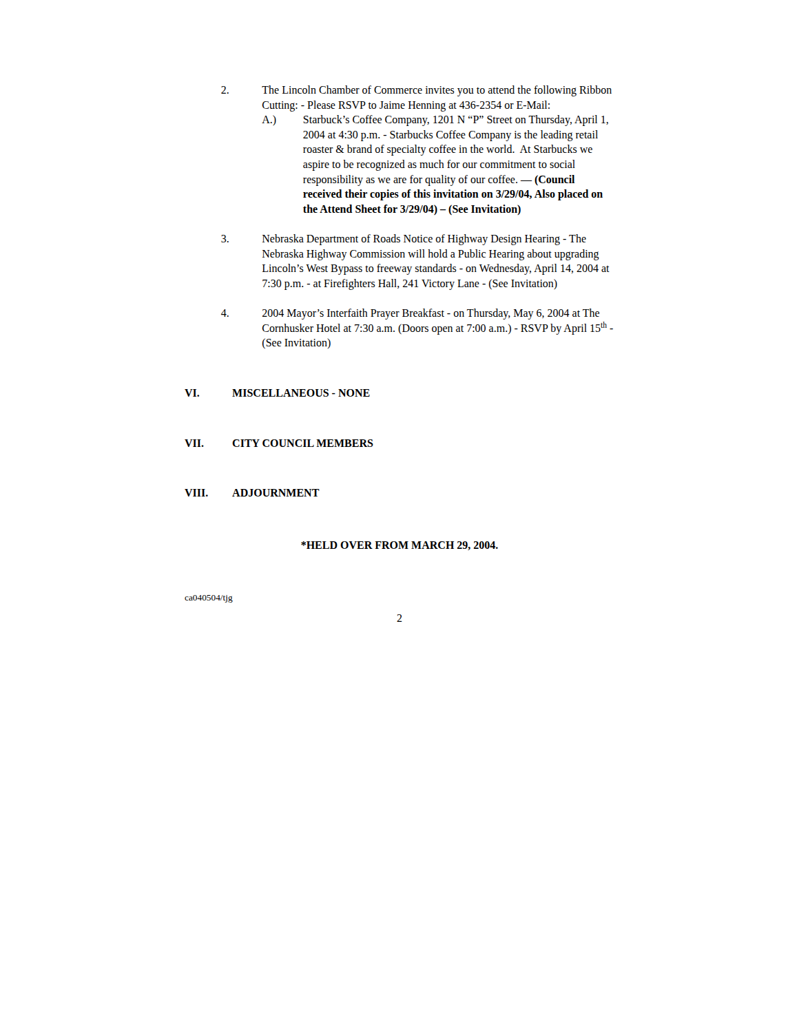2.
The Lincoln Chamber of Commerce invites you to attend the following Ribbon Cutting: - Please RSVP to Jaime Henning at 436-2354 or E-Mail:
A.)
Starbuck’s Coffee Company, 1201 N “P” Street on Thursday, April 1, 2004 at 4:30 p.m. - Starbucks Coffee Company is the leading retail roaster & brand of specialty coffee in the world. At Starbucks we aspire to be recognized as much for our commitment to social responsibility as we are for quality of our coffee. — (Council received their copies of this invitation on 3/29/04, Also placed on the Attend Sheet for 3/29/04) – (See Invitation)
3.
Nebraska Department of Roads Notice of Highway Design Hearing - The Nebraska Highway Commission will hold a Public Hearing about upgrading Lincoln’s West Bypass to freeway standards - on Wednesday, April 14, 2004 at 7:30 p.m. - at Firefighters Hall, 241 Victory Lane - (See Invitation)
4.
2004 Mayor’s Interfaith Prayer Breakfast - on Thursday, May 6, 2004 at The Cornhusker Hotel at 7:30 a.m. (Doors open at 7:00 a.m.) - RSVP by April 15th - (See Invitation)
VI.
MISCELLANEOUS - NONE
VII.
CITY COUNCIL MEMBERS
VIII.
ADJOURNMENT
*HELD OVER FROM MARCH 29, 2004.
ca040504/tjg
2